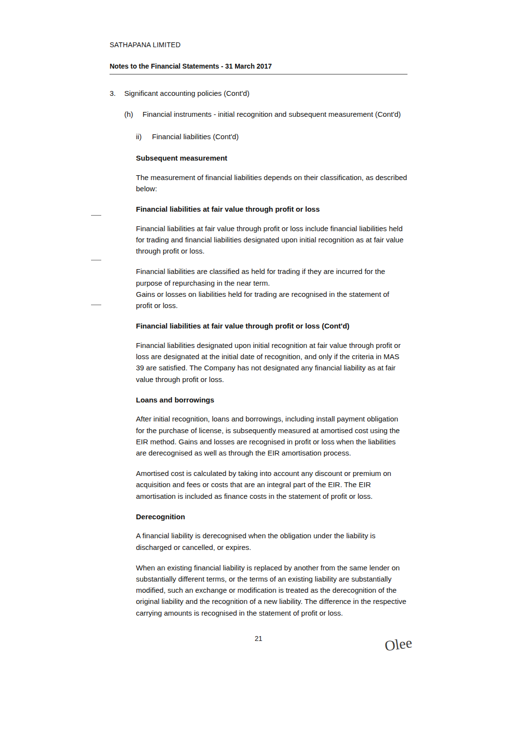SATHAPANA LIMITED
Notes to the Financial Statements - 31 March 2017
3.
Significant accounting policies (Cont'd)
(h)
Financial instruments - initial recognition and subsequent measurement (Cont'd)
ii)
Financial liabilities (Cont'd)
Subsequent measurement
The measurement of financial liabilities depends on their classification, as described below:
Financial liabilities at fair value through profit or loss
Financial liabilities at fair value through profit or loss include financial liabilities held for trading and financial liabilities designated upon initial recognition as at fair value through profit or loss.
Financial liabilities are classified as held for trading if they are incurred for the purpose of repurchasing in the near term.
Gains or losses on liabilities held for trading are recognised in the statement of profit or loss.
Financial liabilities at fair value through profit or loss (Cont'd)
Financial liabilities designated upon initial recognition at fair value through profit or loss are designated at the initial date of recognition, and only if the criteria in MAS 39 are satisfied. The Company has not designated any financial liability as at fair value through profit or loss.
Loans and borrowings
After initial recognition, loans and borrowings, including install payment obligation for the purchase of license, is subsequently measured at amortised cost using the EIR method. Gains and losses are recognised in profit or loss when the liabilities are derecognised as well as through the EIR amortisation process.
Amortised cost is calculated by taking into account any discount or premium on acquisition and fees or costs that are an integral part of the EIR. The EIR amortisation is included as finance costs in the statement of profit or loss.
Derecognition
A financial liability is derecognised when the obligation under the liability is discharged or cancelled, or expires.
When an existing financial liability is replaced by another from the same lender on substantially different terms, or the terms of an existing liability are substantially modified, such an exchange or modification is treated as the derecognition of the original liability and the recognition of a new liability. The difference in the respective carrying amounts is recognised in the statement of profit or loss.
21
Olee